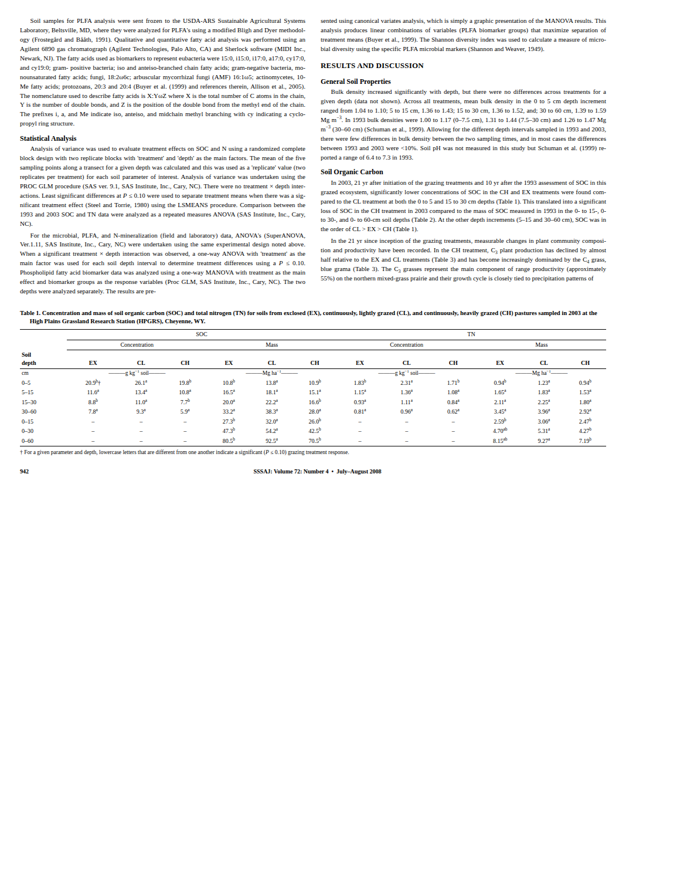Soil samples for PLFA analysis were sent frozen to the USDA-ARS Sustainable Agricultural Systems Laboratory, Beltsville, MD, where they were analyzed for PLFA's using a modified Bligh and Dyer methodology (Frostegård and Bååth, 1991). Qualitative and quantitative fatty acid analysis was performed using an Agilent 6890 gas chromatograph (Agilent Technologies, Palo Alto, CA) and Sherlock software (MIDI Inc., Newark, NJ). The fatty acids used as biomarkers to represent eubacteria were 15:0, i15:0, i17:0, a17:0, cy17:0, and cy19:0; gram- positive bacteria; iso and anteiso-branched chain fatty acids; gram-negative bacteria, monounsaturated fatty acids; fungi, 18:2ω6c; arbuscular mycorrhizal fungi (AMF) 16:1ω5; actinomycetes, 10-Me fatty acids; protozoans, 20:3 and 20:4 (Buyer et al. (1999) and references therein, Allison et al., 2005). The nomenclature used to describe fatty acids is X:YωZ where X is the total number of C atoms in the chain, Y is the number of double bonds, and Z is the position of the double bond from the methyl end of the chain. The prefixes i, a, and Me indicate iso, anteiso, and midchain methyl branching with cy indicating a cyclopropyl ring structure.
Statistical Analysis
Analysis of variance was used to evaluate treatment effects on SOC and N using a randomized complete block design with two replicate blocks with 'treatment' and 'depth' as the main factors. The mean of the five sampling points along a transect for a given depth was calculated and this was used as a 'replicate' value (two replicates per treatment) for each soil parameter of interest. Analysis of variance was undertaken using the PROC GLM procedure (SAS ver. 9.1, SAS Institute, Inc., Cary, NC). There were no treatment × depth interactions. Least significant differences at P ≤ 0.10 were used to separate treatment means when there was a significant treatment effect (Steel and Torrie, 1980) using the LSMEANS procedure. Comparison between the 1993 and 2003 SOC and TN data were analyzed as a repeated measures ANOVA (SAS Institute, Inc., Cary, NC).
For the microbial, PLFA, and N-mineralization (field and laboratory) data, ANOVA's (SuperANOVA, Ver.1.11, SAS Institute, Inc., Cary, NC) were undertaken using the same experimental design noted above. When a significant treatment × depth interaction was observed, a one-way ANOVA with 'treatment' as the main factor was used for each soil depth interval to determine treatment differences using a P ≤ 0.10. Phospholipid fatty acid biomarker data was analyzed using a one-way MANOVA with treatment as the main effect and biomarker groups as the response variables (Proc GLM, SAS Institute, Inc., Cary, NC). The two depths were analyzed separately. The results are pre-
sented using canonical variates analysis, which is simply a graphic presentation of the MANOVA results. This analysis produces linear combinations of variables (PLFA biomarker groups) that maximize separation of treatment means (Buyer et al., 1999). The Shannon diversity index was used to calculate a measure of microbial diversity using the specific PLFA microbial markers (Shannon and Weaver, 1949).
RESULTS AND DISCUSSION
General Soil Properties
Bulk density increased significantly with depth, but there were no differences across treatments for a given depth (data not shown). Across all treatments, mean bulk density in the 0 to 5 cm depth increment ranged from 1.04 to 1.10; 5 to 15 cm, 1.36 to 1.43; 15 to 30 cm, 1.36 to 1.52, and; 30 to 60 cm, 1.39 to 1.59 Mg m−3. In 1993 bulk densities were 1.00 to 1.17 (0–7.5 cm), 1.31 to 1.44 (7.5–30 cm) and 1.26 to 1.47 Mg m−3 (30–60 cm) (Schuman et al., 1999). Allowing for the different depth intervals sampled in 1993 and 2003, there were few differences in bulk density between the two sampling times, and in most cases the differences between 1993 and 2003 were <10%. Soil pH was not measured in this study but Schuman et al. (1999) reported a range of 6.4 to 7.3 in 1993.
Soil Organic Carbon
In 2003, 21 yr after initiation of the grazing treatments and 10 yr after the 1993 assessment of SOC in this grazed ecosystem, significantly lower concentrations of SOC in the CH and EX treatments were found compared to the CL treatment at both the 0 to 5 and 15 to 30 cm depths (Table 1). This translated into a significant loss of SOC in the CH treatment in 2003 compared to the mass of SOC measured in 1993 in the 0- to 15-, 0- to 30-, and 0- to 60-cm soil depths (Table 2). At the other depth increments (5–15 and 30–60 cm), SOC was in the order of CL > EX > CH (Table 1).
In the 21 yr since inception of the grazing treatments, measurable changes in plant community composition and productivity have been recorded. In the CH treatment, C3 plant production has declined by almost half relative to the EX and CL treatments (Table 3) and has become increasingly dominated by the C4 grass, blue grama (Table 3). The C3 grasses represent the main component of range productivity (approximately 55%) on the northern mixed-grass prairie and their growth cycle is closely tied to precipitation patterns of
Table 1. Concentration and mass of soil organic carbon (SOC) and total nitrogen (TN) for soils from exclosed (EX), continuously, lightly grazed (CL), and continuously, heavily grazed (CH) pastures sampled in 2003 at the High Plains Grassland Research Station (HPGRS), Cheyenne, WY.
| | SOC | TN |
| Concentration | Mass | Concentration | Mass |
| Soil depth | EX | CL | CH | EX | CL | CH | EX | CL | CH | EX | CL | CH |
| cm | ——— g kg −1 soil ——— | ——— Mg ha −1 ——— | ——— g kg −1 soil ——— | ——— Mg ha −1 ——— |
| 0–5 | 20.9 b † | 26.1 a | 19.8 b | 10.8 b | 13.8 a | 10.9 b | 1.83 b | 2.31 a | 1.71 b | 0.94 b | 1.23 a | 0.94 b |
| 5–15 | 11.6 a | 13.4 a | 10.8 a | 16.5 a | 18.1 a | 15.1 a | 1.15 a | 1.36 a | 1.08 a | 1.65 a | 1.83 a | 1.53 a |
| 15–30 | 8.8 b | 11.0 a | 7.7 b | 20.0 a | 22.2 a | 16.6 b | 0.93 a | 1.11 a | 0.84 a | 2.11 a | 2.25 a | 1.80 a |
| 30–60 | 7.8 a | 9.3 a | 5.9 a | 33.2 a | 38.3 a | 28.0 a | 0.81 a | 0.96 a | 0.62 a | 3.45 a | 3.96 a | 2.92 a |
| 0–15 | – | – | – | 27.3 b | 32.0 a | 26.0 b | – | – | – | 2.59 b | 3.06 a | 2.47 b |
| 0–30 | – | – | – | 47.3 b | 54.2 a | 42.5 b | – | – | – | 4.70 ab | 5.31 a | 4.27 b |
| 0–60 | – | – | – | 80.5 b | 92.5 a | 70.5 b | – | – | – | 8.15 ab | 9.27 a | 7.19 b |
† For a given parameter and depth, lowercase letters that are different from one another indicate a significant (P ≤ 0.10) grazing treatment response.
942
SSSAJ: Volume 72: Number 4 • July–August 2008